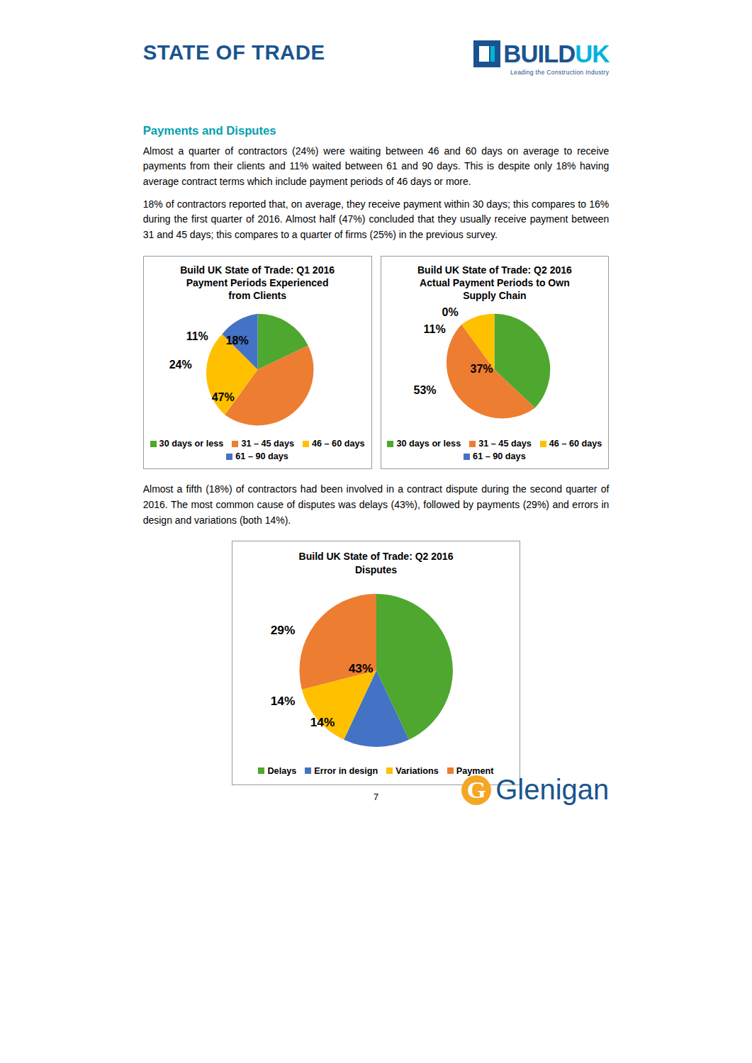STATE OF TRADE
BUILD UK
Leading the Construction Industry
Payments and Disputes
Almost a quarter of contractors (24%) were waiting between 46 and 60 days on average to receive payments from their clients and 11% waited between 61 and 90 days. This is despite only 18% having average contract terms which include payment periods of 46 days or more.
18% of contractors reported that, on average, they receive payment within 30 days; this compares to 16% during the first quarter of 2016. Almost half (47%) concluded that they usually receive payment between 31 and 45 days; this compares to a quarter of firms (25%) in the previous survey.
Build UK State of Trade: Q1 2016
Payment Periods Experienced
from Clients
18%
47%
24%
11%
30 days or less
31 – 45 days
46 – 60 days
61 – 90 days
Build UK State of Trade: Q2 2016
Actual Payment Periods to Own
Supply Chain
37%
53%
11%
0%
30 days or less
31 – 45 days
46 – 60 days
61 – 90 days
Almost a fifth (18%) of contractors had been involved in a contract dispute during the second quarter of 2016. The most common cause of disputes was delays (43%), followed by payments (29%) and errors in design and variations (both 14%).
Build UK State of Trade: Q2 2016
Disputes
43%
14%
14%
29%
Delays
Error in design
Variations
Payment
7
G
Glenigan